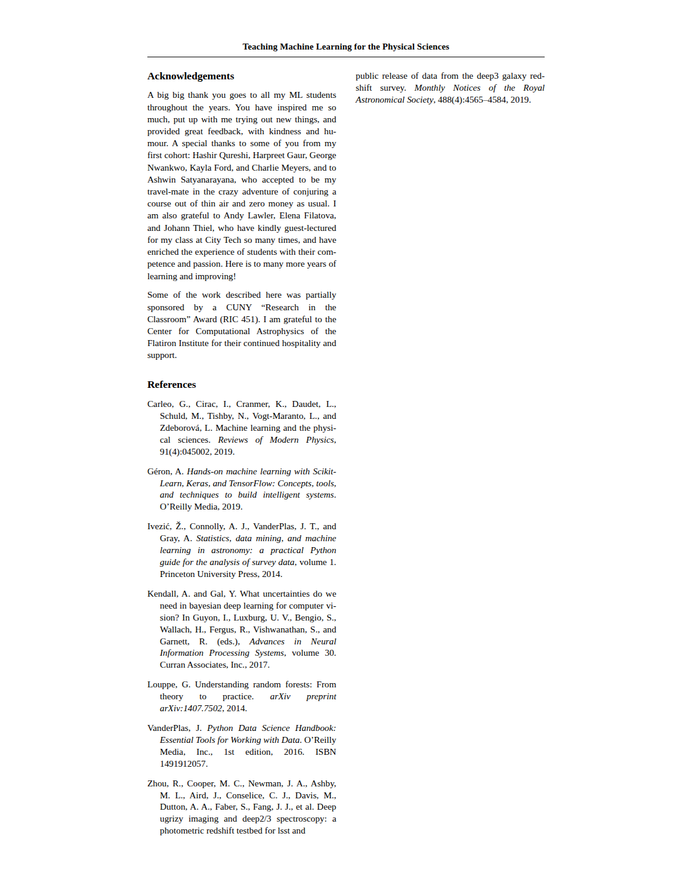Teaching Machine Learning for the Physical Sciences
Acknowledgements
A big big thank you goes to all my ML students throughout the years. You have inspired me so much, put up with me trying out new things, and provided great feedback, with kindness and humour. A special thanks to some of you from my first cohort: Hashir Qureshi, Harpreet Gaur, George Nwankwo, Kayla Ford, and Charlie Meyers, and to Ashwin Satyanarayana, who accepted to be my travel-mate in the crazy adventure of conjuring a course out of thin air and zero money as usual. I am also grateful to Andy Lawler, Elena Filatova, and Johann Thiel, who have kindly guest-lectured for my class at City Tech so many times, and have enriched the experience of students with their competence and passion. Here is to many more years of learning and improving!
Some of the work described here was partially sponsored by a CUNY “Research in the Classroom” Award (RIC 451). I am grateful to the Center for Computational Astrophysics of the Flatiron Institute for their continued hospitality and support.
References
Carleo, G., Cirac, I., Cranmer, K., Daudet, L., Schuld, M., Tishby, N., Vogt-Maranto, L., and Zdeborová, L. Machine learning and the physical sciences. Reviews of Modern Physics, 91(4):045002, 2019.
Géron, A. Hands-on machine learning with Scikit-Learn, Keras, and TensorFlow: Concepts, tools, and techniques to build intelligent systems. O’Reilly Media, 2019.
Ivezić, Ž., Connolly, A. J., VanderPlas, J. T., and Gray, A. Statistics, data mining, and machine learning in astronomy: a practical Python guide for the analysis of survey data, volume 1. Princeton University Press, 2014.
Kendall, A. and Gal, Y. What uncertainties do we need in bayesian deep learning for computer vision? In Guyon, I., Luxburg, U. V., Bengio, S., Wallach, H., Fergus, R., Vishwanathan, S., and Garnett, R. (eds.), Advances in Neural Information Processing Systems, volume 30. Curran Associates, Inc., 2017.
Louppe, G. Understanding random forests: From theory to practice. arXiv preprint arXiv:1407.7502, 2014.
VanderPlas, J. Python Data Science Handbook: Essential Tools for Working with Data. O’Reilly Media, Inc., 1st edition, 2016. ISBN 1491912057.
Zhou, R., Cooper, M. C., Newman, J. A., Ashby, M. L., Aird, J., Conselice, C. J., Davis, M., Dutton, A. A., Faber, S., Fang, J. J., et al. Deep ugrizy imaging and deep2/3 spectroscopy: a photometric redshift testbed for lsst and
public release of data from the deep3 galaxy redshift survey. Monthly Notices of the Royal Astronomical Society, 488(4):4565–4584, 2019.